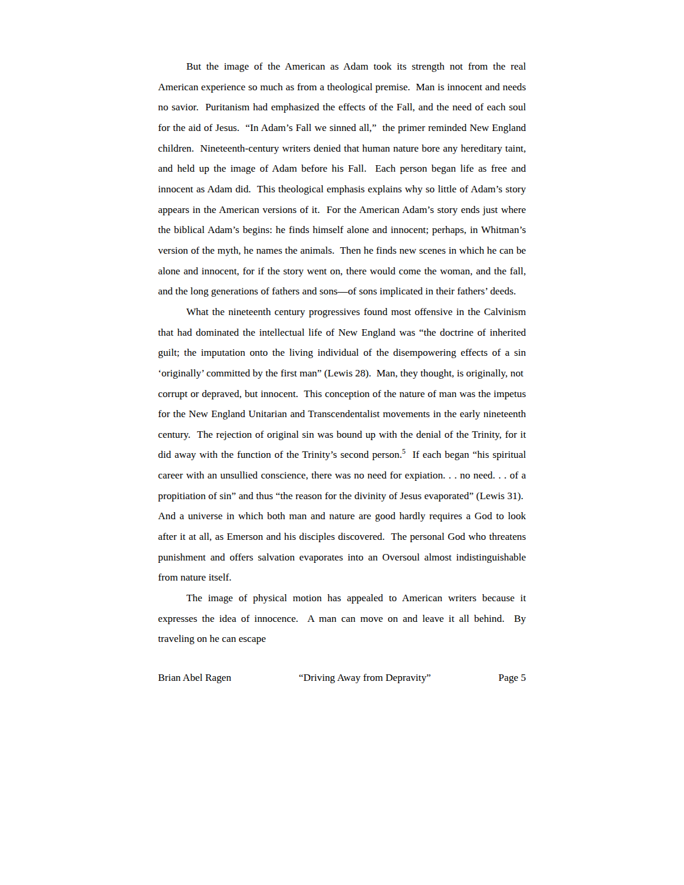But the image of the American as Adam took its strength not from the real American experience so much as from a theological premise. Man is innocent and needs no savior. Puritanism had emphasized the effects of the Fall, and the need of each soul for the aid of Jesus. “In Adam’s Fall we sinned all,” the primer reminded New England children. Nineteenth-century writers denied that human nature bore any hereditary taint, and held up the image of Adam before his Fall. Each person began life as free and innocent as Adam did. This theological emphasis explains why so little of Adam’s story appears in the American versions of it. For the American Adam’s story ends just where the biblical Adam’s begins: he finds himself alone and innocent; perhaps, in Whitman’s version of the myth, he names the animals. Then he finds new scenes in which he can be alone and innocent, for if the story went on, there would come the woman, and the fall, and the long generations of fathers and sons—of sons implicated in their fathers’ deeds.
What the nineteenth century progressives found most offensive in the Calvinism that had dominated the intellectual life of New England was “the doctrine of inherited guilt; the imputation onto the living individual of the disempowering effects of a sin ‘originally’ committed by the first man” (Lewis 28). Man, they thought, is originally, not corrupt or depraved, but innocent. This conception of the nature of man was the impetus for the New England Unitarian and Transcendentalist movements in the early nineteenth century. The rejection of original sin was bound up with the denial of the Trinity, for it did away with the function of the Trinity’s second person.5 If each began “his spiritual career with an unsullied conscience, there was no need for expiation. . . no need. . . of a propitiation of sin” and thus “the reason for the divinity of Jesus evaporated” (Lewis 31). And a universe in which both man and nature are good hardly requires a God to look after it at all, as Emerson and his disciples discovered. The personal God who threatens punishment and offers salvation evaporates into an Oversoul almost indistinguishable from nature itself.
The image of physical motion has appealed to American writers because it expresses the idea of innocence. A man can move on and leave it all behind. By traveling on he can escape
Brian Abel Ragen “Driving Away from Depravity” Page 5